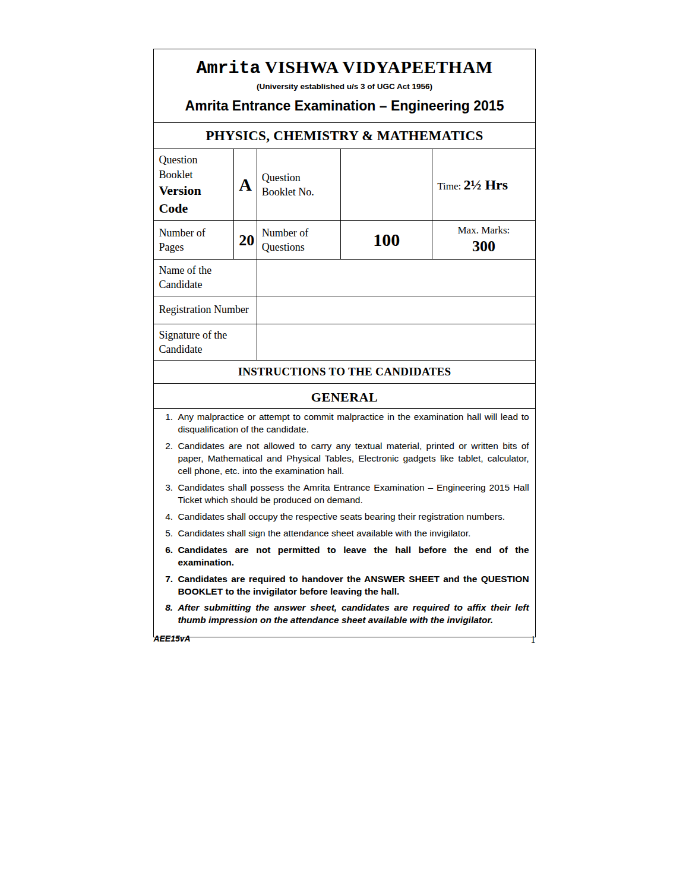| Amrita VISHWA VIDYAPEETHAM (University established u/s 3 of UGC Act 1956) Amrita Entrance Examination – Engineering 2015 |
| PHYSICS, CHEMISTRY & MATHEMATICS |
| Question Booklet Version Code | A | Question Booklet No. | | Time: 2½ Hrs |
| Number of Pages | 20 | Number of Questions | 100 | Max. Marks: 300 |
| Name of the Candidate | |
| Registration Number | |
| Signature of the Candidate | |
| INSTRUCTIONS TO THE CANDIDATES |
| GENERAL |
| Any malpractice or attempt to commit malpractice in the examination hall will lead to disqualification of the candidate. Candidates are not allowed to carry any textual material, printed or written bits of paper, Mathematical and Physical Tables, Electronic gadgets like tablet, calculator, cell phone, etc. into the examination hall. Candidates shall possess the Amrita Entrance Examination – Engineering 2015 Hall Ticket which should be produced on demand. Candidates shall occupy the respective seats bearing their registration numbers. Candidates shall sign the attendance sheet available with the invigilator. Candidates are not permitted to leave the hall before the end of the examination. Candidates are required to handover the ANSWER SHEET and the QUESTION BOOKLET to the invigilator before leaving the hall. After submitting the answer sheet, candidates are required to affix their left thumb impression on the attendance sheet available with the invigilator. |
AEE15vA 1